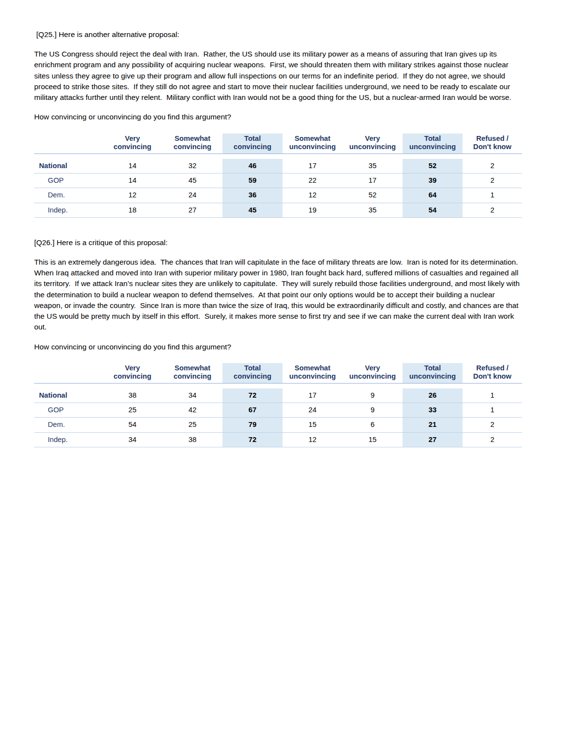[Q25.] Here is another alternative proposal:
The US Congress should reject the deal with Iran. Rather, the US should use its military power as a means of assuring that Iran gives up its enrichment program and any possibility of acquiring nuclear weapons. First, we should threaten them with military strikes against those nuclear sites unless they agree to give up their program and allow full inspections on our terms for an indefinite period. If they do not agree, we should proceed to strike those sites. If they still do not agree and start to move their nuclear facilities underground, we need to be ready to escalate our military attacks further until they relent. Military conflict with Iran would not be a good thing for the US, but a nuclear-armed Iran would be worse.
How convincing or unconvincing do you find this argument?
| | Very convincing | Somewhat convincing | Total convincing | Somewhat unconvincing | Very unconvincing | Total unconvincing | Refused / Don't know |
| --- | --- | --- | --- | --- | --- | --- | --- |
| National | 14 | 32 | 46 | 17 | 35 | 52 | 2 |
| GOP | 14 | 45 | 59 | 22 | 17 | 39 | 2 |
| Dem. | 12 | 24 | 36 | 12 | 52 | 64 | 1 |
| Indep. | 18 | 27 | 45 | 19 | 35 | 54 | 2 |
[Q26.] Here is a critique of this proposal:
This is an extremely dangerous idea. The chances that Iran will capitulate in the face of military threats are low. Iran is noted for its determination. When Iraq attacked and moved into Iran with superior military power in 1980, Iran fought back hard, suffered millions of casualties and regained all its territory. If we attack Iran’s nuclear sites they are unlikely to capitulate. They will surely rebuild those facilities underground, and most likely with the determination to build a nuclear weapon to defend themselves. At that point our only options would be to accept their building a nuclear weapon, or invade the country. Since Iran is more than twice the size of Iraq, this would be extraordinarily difficult and costly, and chances are that the US would be pretty much by itself in this effort. Surely, it makes more sense to first try and see if we can make the current deal with Iran work out.
How convincing or unconvincing do you find this argument?
| | Very convincing | Somewhat convincing | Total convincing | Somewhat unconvincing | Very unconvincing | Total unconvincing | Refused / Don't know |
| --- | --- | --- | --- | --- | --- | --- | --- |
| National | 38 | 34 | 72 | 17 | 9 | 26 | 1 |
| GOP | 25 | 42 | 67 | 24 | 9 | 33 | 1 |
| Dem. | 54 | 25 | 79 | 15 | 6 | 21 | 2 |
| Indep. | 34 | 38 | 72 | 12 | 15 | 27 | 2 |